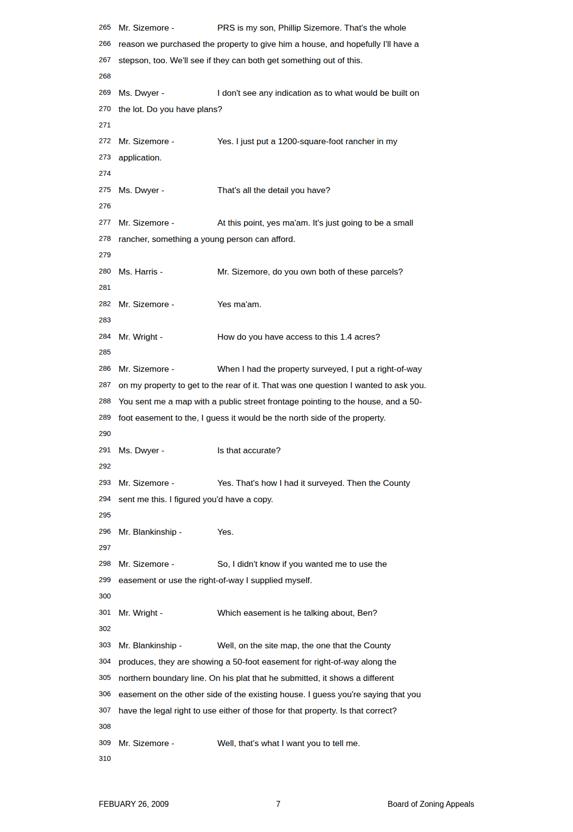265
Mr. Sizemore -
PRS is my son, Phillip Sizemore. That's the whole
266
reason we purchased the property to give him a house, and hopefully I'll have a
267
stepson, too. We'll see if they can both get something out of this.
268
269
Ms. Dwyer -
I don't see any indication as to what would be built on
270
the lot. Do you have plans?
271
272
Mr. Sizemore -
Yes. I just put a 1200-square-foot rancher in my
273
application.
274
275
Ms. Dwyer -
That's all the detail you have?
276
277
Mr. Sizemore -
At this point, yes ma'am. It's just going to be a small
278
rancher, something a young person can afford.
279
280
Ms. Harris -
Mr. Sizemore, do you own both of these parcels?
281
282
Mr. Sizemore -
Yes ma'am.
283
284
Mr. Wright -
How do you have access to this 1.4 acres?
285
286
Mr. Sizemore -
When I had the property surveyed, I put a right-of-way
287
on my property to get to the rear of it. That was one question I wanted to ask you.
288
You sent me a map with a public street frontage pointing to the house, and a 50-
289
foot easement to the, I guess it would be the north side of the property.
290
291
Ms. Dwyer -
Is that accurate?
292
293
Mr. Sizemore -
Yes. That's how I had it surveyed. Then the County
294
sent me this. I figured you'd have a copy.
295
296
Mr. Blankinship -
Yes.
297
298
Mr. Sizemore -
So, I didn't know if you wanted me to use the
299
easement or use the right-of-way I supplied myself.
300
301
Mr. Wright -
Which easement is he talking about, Ben?
302
303
Mr. Blankinship -
Well, on the site map, the one that the County
304
produces, they are showing a 50-foot easement for right-of-way along the
305
northern boundary line. On his plat that he submitted, it shows a different
306
easement on the other side of the existing house. I guess you're saying that you
307
have the legal right to use either of those for that property. Is that correct?
308
309
Mr. Sizemore -
Well, that's what I want you to tell me.
310
FEBUARY 26, 2009
7
Board of Zoning Appeals